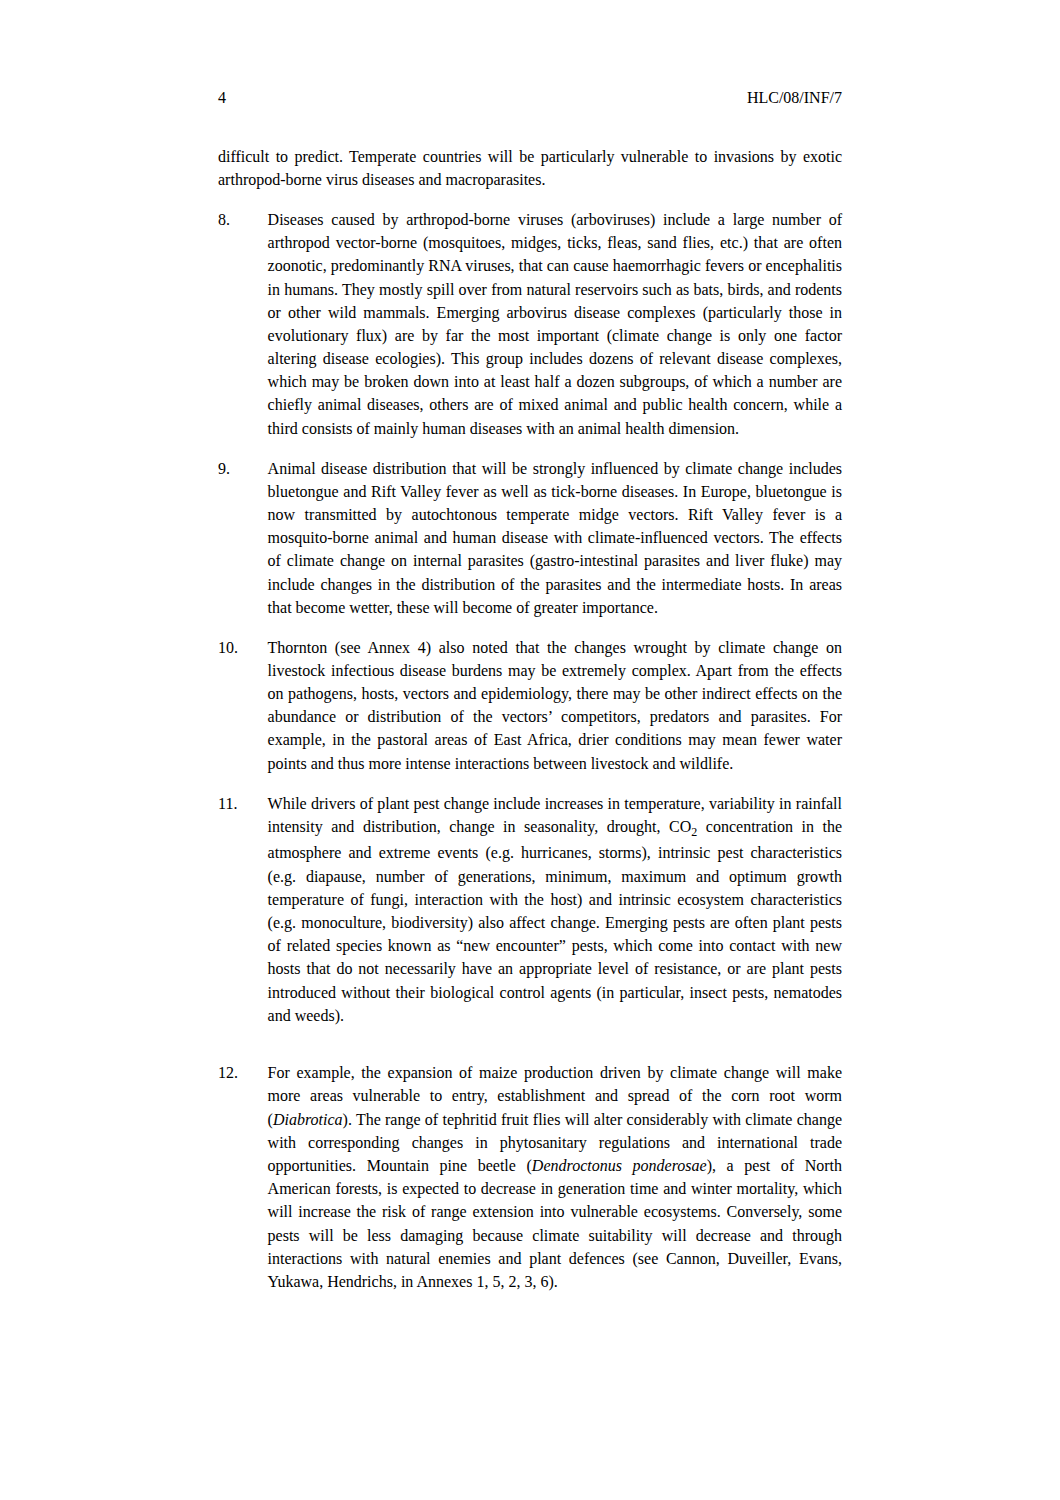4
HLC/08/INF/7
difficult to predict. Temperate countries will be particularly vulnerable to invasions by exotic arthropod-borne virus diseases and macroparasites.
8.
Diseases caused by arthropod-borne viruses (arboviruses) include a large number of arthropod vector-borne (mosquitoes, midges, ticks, fleas, sand flies, etc.) that are often zoonotic, predominantly RNA viruses, that can cause haemorrhagic fevers or encephalitis in humans. They mostly spill over from natural reservoirs such as bats, birds, and rodents or other wild mammals. Emerging arbovirus disease complexes (particularly those in evolutionary flux) are by far the most important (climate change is only one factor altering disease ecologies). This group includes dozens of relevant disease complexes, which may be broken down into at least half a dozen subgroups, of which a number are chiefly animal diseases, others are of mixed animal and public health concern, while a third consists of mainly human diseases with an animal health dimension.
9.
Animal disease distribution that will be strongly influenced by climate change includes bluetongue and Rift Valley fever as well as tick-borne diseases. In Europe, bluetongue is now transmitted by autochtonous temperate midge vectors. Rift Valley fever is a mosquito-borne animal and human disease with climate-influenced vectors. The effects of climate change on internal parasites (gastro-intestinal parasites and liver fluke) may include changes in the distribution of the parasites and the intermediate hosts. In areas that become wetter, these will become of greater importance.
10.
Thornton (see Annex 4) also noted that the changes wrought by climate change on livestock infectious disease burdens may be extremely complex. Apart from the effects on pathogens, hosts, vectors and epidemiology, there may be other indirect effects on the abundance or distribution of the vectors’ competitors, predators and parasites. For example, in the pastoral areas of East Africa, drier conditions may mean fewer water points and thus more intense interactions between livestock and wildlife.
11.
While drivers of plant pest change include increases in temperature, variability in rainfall intensity and distribution, change in seasonality, drought, CO2 concentration in the atmosphere and extreme events (e.g. hurricanes, storms), intrinsic pest characteristics (e.g. diapause, number of generations, minimum, maximum and optimum growth temperature of fungi, interaction with the host) and intrinsic ecosystem characteristics (e.g. monoculture, biodiversity) also affect change. Emerging pests are often plant pests of related species known as “new encounter” pests, which come into contact with new hosts that do not necessarily have an appropriate level of resistance, or are plant pests introduced without their biological control agents (in particular, insect pests, nematodes and weeds).
12.
For example, the expansion of maize production driven by climate change will make more areas vulnerable to entry, establishment and spread of the corn root worm (Diabrotica). The range of tephritid fruit flies will alter considerably with climate change with corresponding changes in phytosanitary regulations and international trade opportunities. Mountain pine beetle (Dendroctonus ponderosae), a pest of North American forests, is expected to decrease in generation time and winter mortality, which will increase the risk of range extension into vulnerable ecosystems. Conversely, some pests will be less damaging because climate suitability will decrease and through interactions with natural enemies and plant defences (see Cannon, Duveiller, Evans, Yukawa, Hendrichs, in Annexes 1, 5, 2, 3, 6).